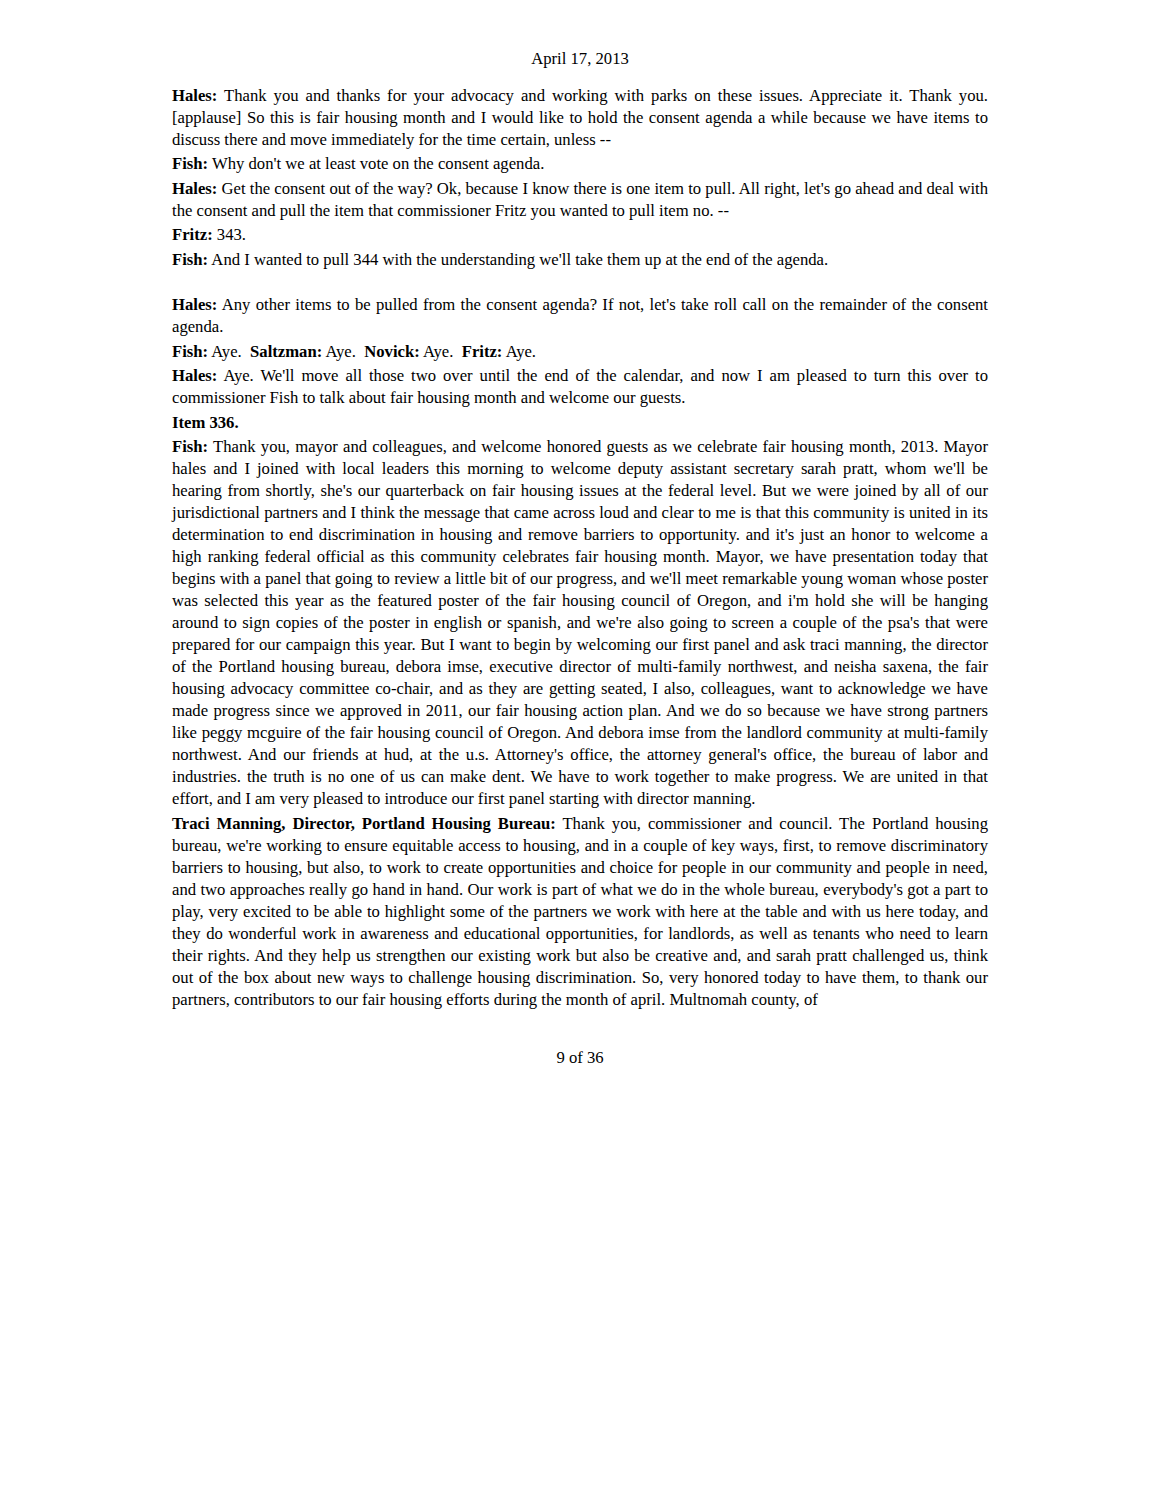April 17, 2013
Hales: Thank you and thanks for your advocacy and working with parks on these issues. Appreciate it. Thank you. [applause] So this is fair housing month and I would like to hold the consent agenda a while because we have items to discuss there and move immediately for the time certain, unless --
Fish: Why don't we at least vote on the consent agenda.
Hales: Get the consent out of the way? Ok, because I know there is one item to pull. All right, let's go ahead and deal with the consent and pull the item that commissioner Fritz you wanted to pull item no. --
Fritz: 343.
Fish: And I wanted to pull 344 with the understanding we'll take them up at the end of the agenda.
Hales: Any other items to be pulled from the consent agenda? If not, let's take roll call on the remainder of the consent agenda.
Fish: Aye. Saltzman: Aye. Novick: Aye. Fritz: Aye.
Hales: Aye. We'll move all those two over until the end of the calendar, and now I am pleased to turn this over to commissioner Fish to talk about fair housing month and welcome our guests.
Item 336.
Fish: Thank you, mayor and colleagues, and welcome honored guests as we celebrate fair housing month, 2013. Mayor hales and I joined with local leaders this morning to welcome deputy assistant secretary sarah pratt, whom we'll be hearing from shortly, she's our quarterback on fair housing issues at the federal level. But we were joined by all of our jurisdictional partners and I think the message that came across loud and clear to me is that this community is united in its determination to end discrimination in housing and remove barriers to opportunity. and it's just an honor to welcome a high ranking federal official as this community celebrates fair housing month. Mayor, we have presentation today that begins with a panel that going to review a little bit of our progress, and we'll meet remarkable young woman whose poster was selected this year as the featured poster of the fair housing council of Oregon, and i'm hold she will be hanging around to sign copies of the poster in english or spanish, and we're also going to screen a couple of the psa's that were prepared for our campaign this year. But I want to begin by welcoming our first panel and ask traci manning, the director of the Portland housing bureau, debora imse, executive director of multi-family northwest, and neisha saxena, the fair housing advocacy committee co-chair, and as they are getting seated, I also, colleagues, want to acknowledge we have made progress since we approved in 2011, our fair housing action plan. And we do so because we have strong partners like peggy mcguire of the fair housing council of Oregon. And debora imse from the landlord community at multi-family northwest. And our friends at hud, at the u.s. Attorney's office, the attorney general's office, the bureau of labor and industries. the truth is no one of us can make dent. We have to work together to make progress. We are united in that effort, and I am very pleased to introduce our first panel starting with director manning.
Traci Manning, Director, Portland Housing Bureau: Thank you, commissioner and council. The Portland housing bureau, we're working to ensure equitable access to housing, and in a couple of key ways, first, to remove discriminatory barriers to housing, but also, to work to create opportunities and choice for people in our community and people in need, and two approaches really go hand in hand. Our work is part of what we do in the whole bureau, everybody's got a part to play, very excited to be able to highlight some of the partners we work with here at the table and with us here today, and they do wonderful work in awareness and educational opportunities, for landlords, as well as tenants who need to learn their rights. And they help us strengthen our existing work but also be creative and, and sarah pratt challenged us, think out of the box about new ways to challenge housing discrimination. So, very honored today to have them, to thank our partners, contributors to our fair housing efforts during the month of april. Multnomah county, of
9 of 36